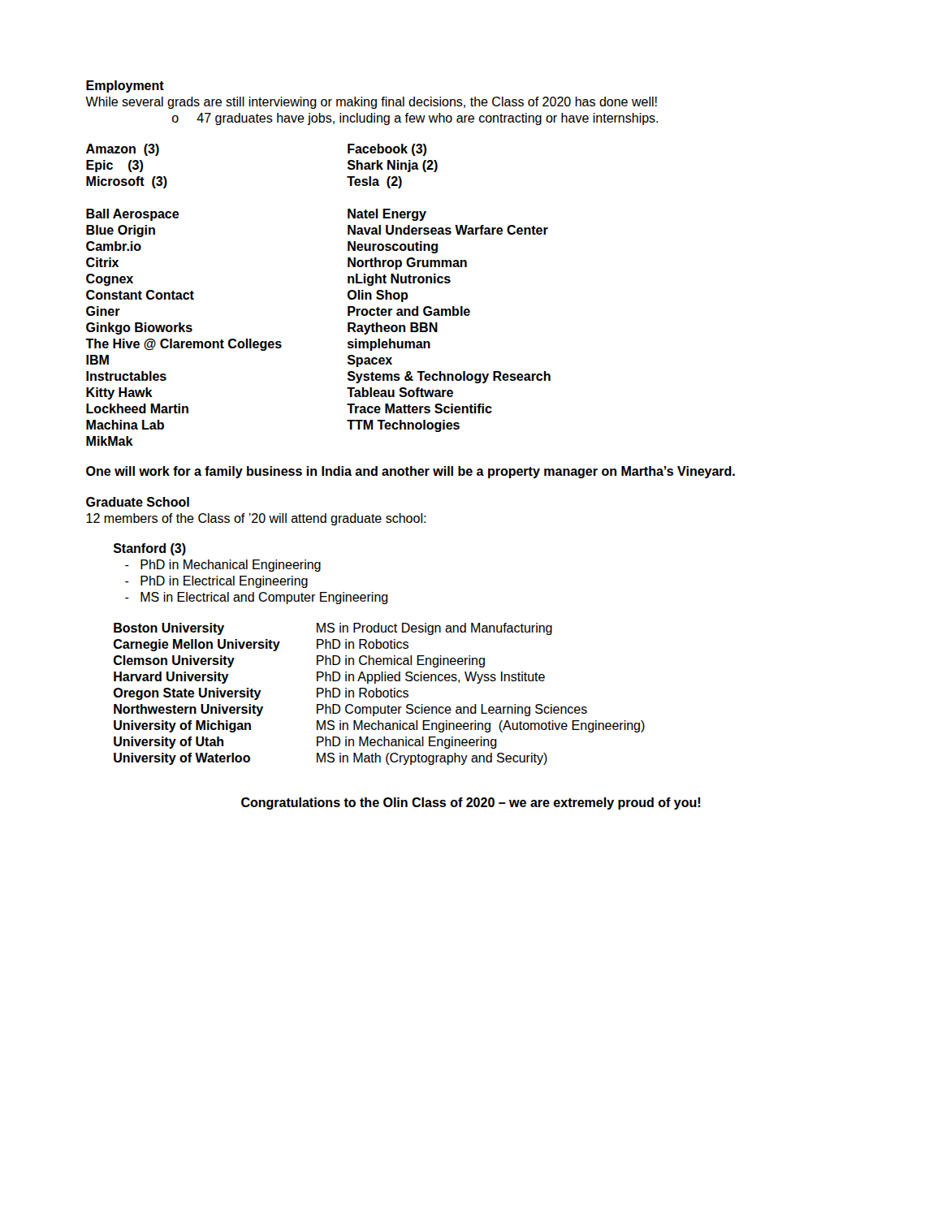Employment
While several grads are still interviewing or making final decisions, the Class of 2020 has done well!
o 47 graduates have jobs, including a few who are contracting or have internships.
| Amazon (3) | Facebook (3) |
| Epic (3) | Shark Ninja (2) |
| Microsoft (3) | Tesla (2) |
| Ball Aerospace | Natel Energy |
| Blue Origin | Naval Underseas Warfare Center |
| Cambr.io | Neuroscouting |
| Citrix | Northrop Grumman |
| Cognex | nLight Nutronics |
| Constant Contact | Olin Shop |
| Giner | Procter and Gamble |
| Ginkgo Bioworks | Raytheon BBN |
| The Hive @ Claremont Colleges | simplehuman |
| IBM | Spacex |
| Instructables | Systems & Technology Research |
| Kitty Hawk | Tableau Software |
| Lockheed Martin | Trace Matters Scientific |
| Machina Lab | TTM Technologies |
| MikMak | |
One will work for a family business in India and another will be a property manager on Martha’s Vineyard.
Graduate School
12 members of the Class of ’20 will attend graduate school:
Stanford (3)
PhD in Mechanical Engineering
PhD in Electrical Engineering
MS in Electrical and Computer Engineering
| Boston University | MS in Product Design and Manufacturing |
| Carnegie Mellon University | PhD in Robotics |
| Clemson University | PhD in Chemical Engineering |
| Harvard University | PhD in Applied Sciences, Wyss Institute |
| Oregon State University | PhD in Robotics |
| Northwestern University | PhD Computer Science and Learning Sciences |
| University of Michigan | MS in Mechanical Engineering (Automotive Engineering) |
| University of Utah | PhD in Mechanical Engineering |
| University of Waterloo | MS in Math (Cryptography and Security) |
Congratulations to the Olin Class of 2020 – we are extremely proud of you!